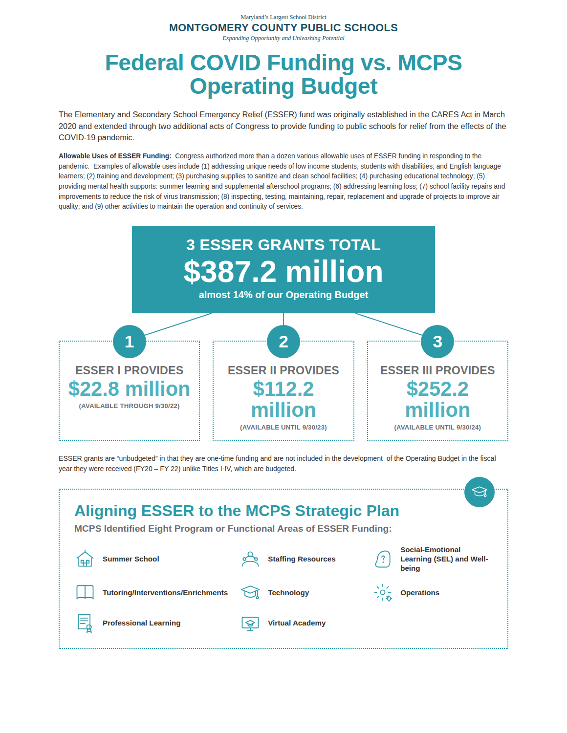Maryland’s Largest School District
MONTGOMERY COUNTY PUBLIC SCHOOLS
Expanding Opportunity and Unleashing Potential
Federal COVID Funding vs. MCPS Operating Budget
The Elementary and Secondary School Emergency Relief (ESSER) fund was originally established in the CARES Act in March 2020 and extended through two additional acts of Congress to provide funding to public schools for relief from the effects of the COVID-19 pandemic.
Allowable Uses of ESSER Funding: Congress authorized more than a dozen various allowable uses of ESSER funding in responding to the pandemic. Examples of allowable uses include (1) addressing unique needs of low income students, students with disabilities, and English language learners; (2) training and development; (3) purchasing supplies to sanitize and clean school facilities; (4) purchasing educational technology; (5) providing mental health supports: summer learning and supplemental afterschool programs; (6) addressing learning loss; (7) school facility repairs and improvements to reduce the risk of virus transmission; (8) inspecting, testing, maintaining, repair, replacement and upgrade of projects to improve air quality; and (9) other activities to maintain the operation and continuity of services.
3 ESSER GRANTS TOTAL
$387.2 million
almost 14% of our Operating Budget
1
ESSER I PROVIDES
$22.8 million
(AVAILABLE THROUGH 9/30/22)
2
ESSER II PROVIDES
$112.2 million
(AVAILABLE UNTIL 9/30/23)
3
ESSER III PROVIDES
$252.2 million
(AVAILABLE UNTIL 9/30/24)
ESSER grants are “unbudgeted” in that they are one-time funding and are not included in the development of the Operating Budget in the fiscal year they were received (FY20 – FY 22) unlike Titles I-IV, which are budgeted.
Aligning ESSER to the MCPS Strategic Plan
MCPS Identified Eight Program or Functional Areas of ESSER Funding:
Summer School
Staffing Resources
Social-Emotional Learning (SEL) and Well-being
Tutoring/Interventions/Enrichments
Technology
Operations
Professional Learning
Virtual Academy